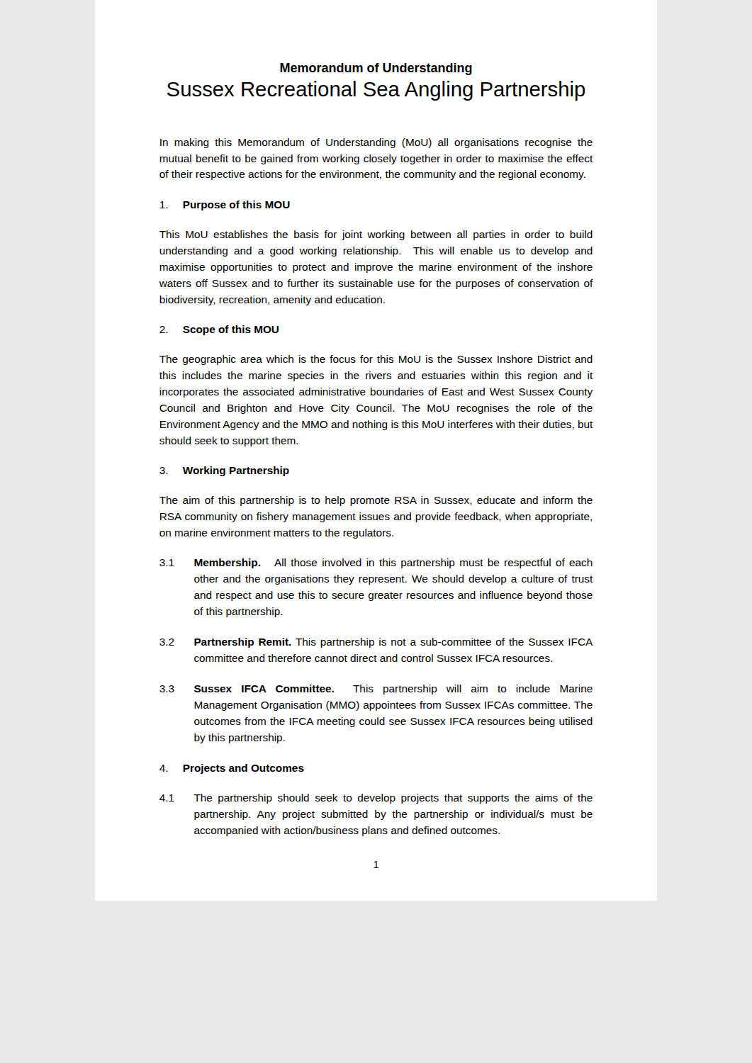Memorandum of Understanding
Sussex Recreational Sea Angling Partnership
In making this Memorandum of Understanding (MoU) all organisations recognise the mutual benefit to be gained from working closely together in order to maximise the effect of their respective actions for the environment, the community and the regional economy.
1. Purpose of this MOU
This MoU establishes the basis for joint working between all parties in order to build understanding and a good working relationship. This will enable us to develop and maximise opportunities to protect and improve the marine environment of the inshore waters off Sussex and to further its sustainable use for the purposes of conservation of biodiversity, recreation, amenity and education.
2. Scope of this MOU
The geographic area which is the focus for this MoU is the Sussex Inshore District and this includes the marine species in the rivers and estuaries within this region and it incorporates the associated administrative boundaries of East and West Sussex County Council and Brighton and Hove City Council. The MoU recognises the role of the Environment Agency and the MMO and nothing is this MoU interferes with their duties, but should seek to support them.
3. Working Partnership
The aim of this partnership is to help promote RSA in Sussex, educate and inform the RSA community on fishery management issues and provide feedback, when appropriate, on marine environment matters to the regulators.
3.1
Membership. All those involved in this partnership must be respectful of each other and the organisations they represent. We should develop a culture of trust and respect and use this to secure greater resources and influence beyond those of this partnership.
3.2
Partnership Remit. This partnership is not a sub-committee of the Sussex IFCA committee and therefore cannot direct and control Sussex IFCA resources.
3.3
Sussex IFCA Committee. This partnership will aim to include Marine Management Organisation (MMO) appointees from Sussex IFCAs committee. The outcomes from the IFCA meeting could see Sussex IFCA resources being utilised by this partnership.
4. Projects and Outcomes
4.1
The partnership should seek to develop projects that supports the aims of the partnership. Any project submitted by the partnership or individual/s must be accompanied with action/business plans and defined outcomes.
1